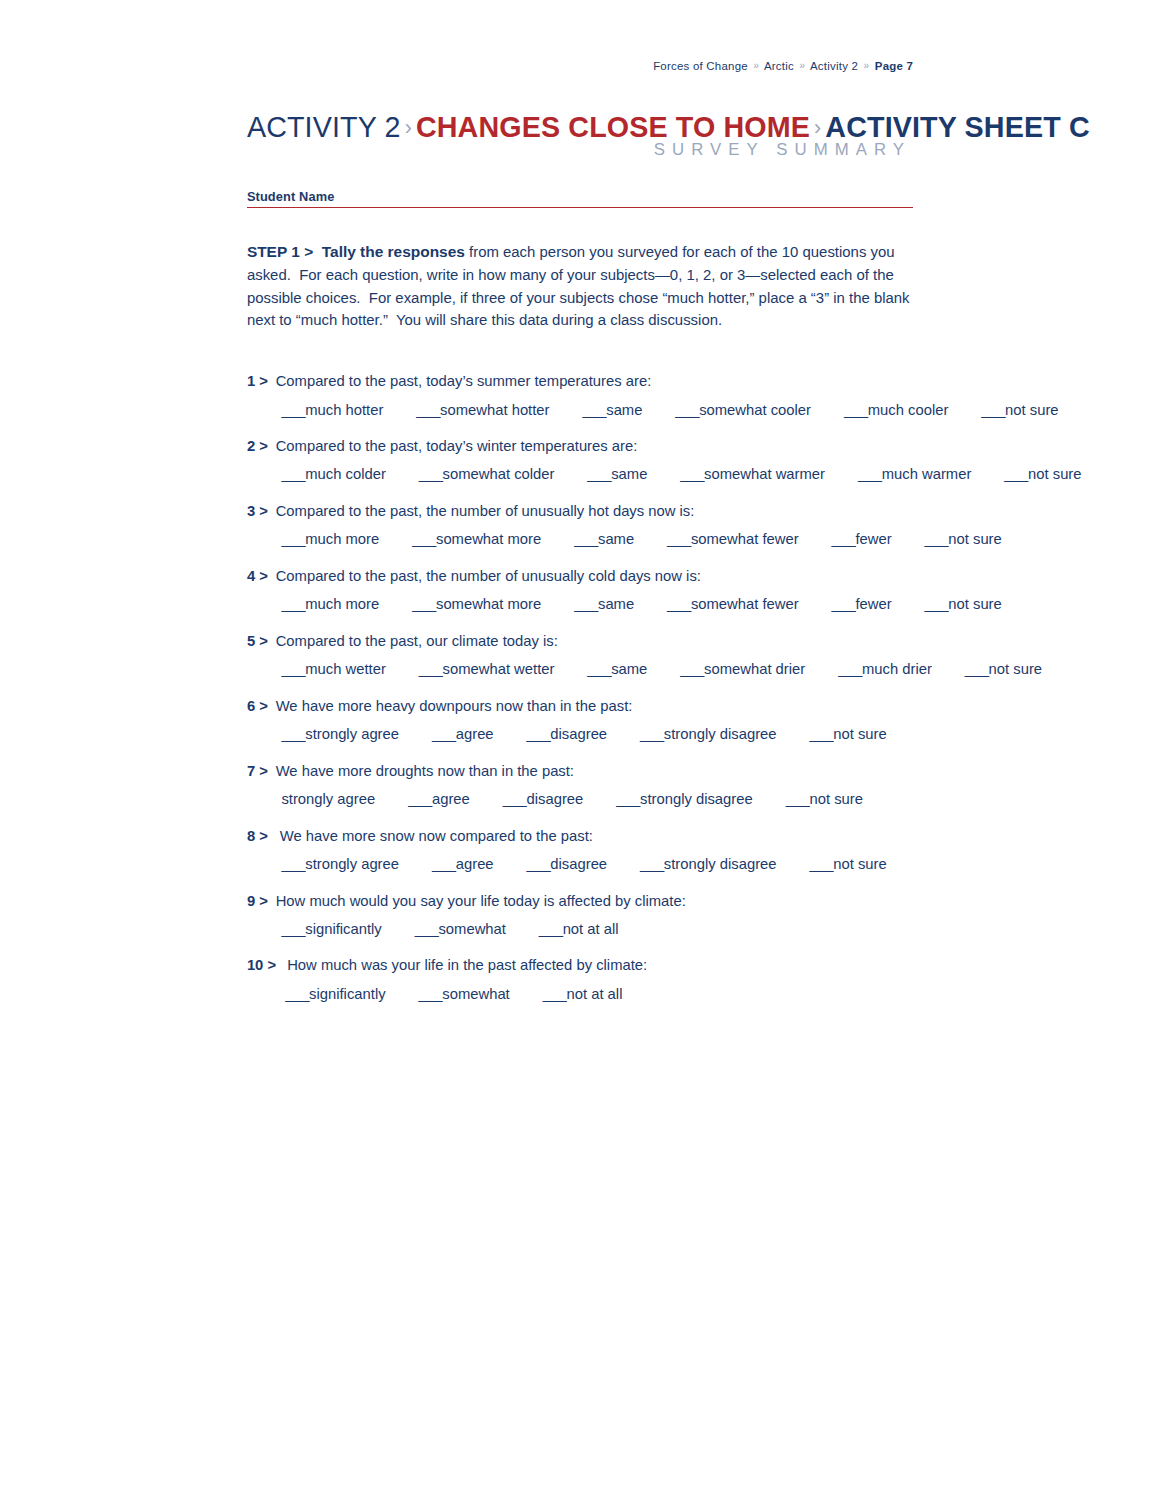Forces of Change » Arctic » Activity 2 » Page 7
ACTIVITY 2›CHANGES CLOSE TO HOME›ACTIVITY SHEET C
SURVEY SUMMARY
Student Name
STEP 1 > Tally the responses from each person you surveyed for each of the 10 questions you asked. For each question, write in how many of your subjects—0, 1, 2, or 3—selected each of the possible choices. For example, if three of your subjects chose “much hotter,” place a “3” in the blank next to “much hotter.” You will share this data during a class discussion.
1 >Compared to the past, today’s summer temperatures are:
___much hotter ___somewhat hotter ___same ___somewhat cooler ___much cooler ___not sure
2 >Compared to the past, today’s winter temperatures are:
___much colder ___somewhat colder ___same ___somewhat warmer ___much warmer ___not sure
3 >Compared to the past, the number of unusually hot days now is:
___much more ___somewhat more ___same ___somewhat fewer ___fewer ___not sure
4 >Compared to the past, the number of unusually cold days now is:
___much more ___somewhat more ___same ___somewhat fewer ___fewer ___not sure
5 >Compared to the past, our climate today is:
___much wetter ___somewhat wetter ___same ___somewhat drier ___much drier ___not sure
6 >We have more heavy downpours now than in the past:
___strongly agree ___agree ___disagree ___strongly disagree ___not sure
7 >We have more droughts now than in the past:
strongly agree ___agree ___disagree ___strongly disagree ___not sure
8 > We have more snow now compared to the past:
___strongly agree ___agree ___disagree ___strongly disagree ___not sure
9 >How much would you say your life today is affected by climate:
___significantly ___somewhat ___not at all
10 >How much was your life in the past affected by climate:
___significantly ___somewhat ___not at all